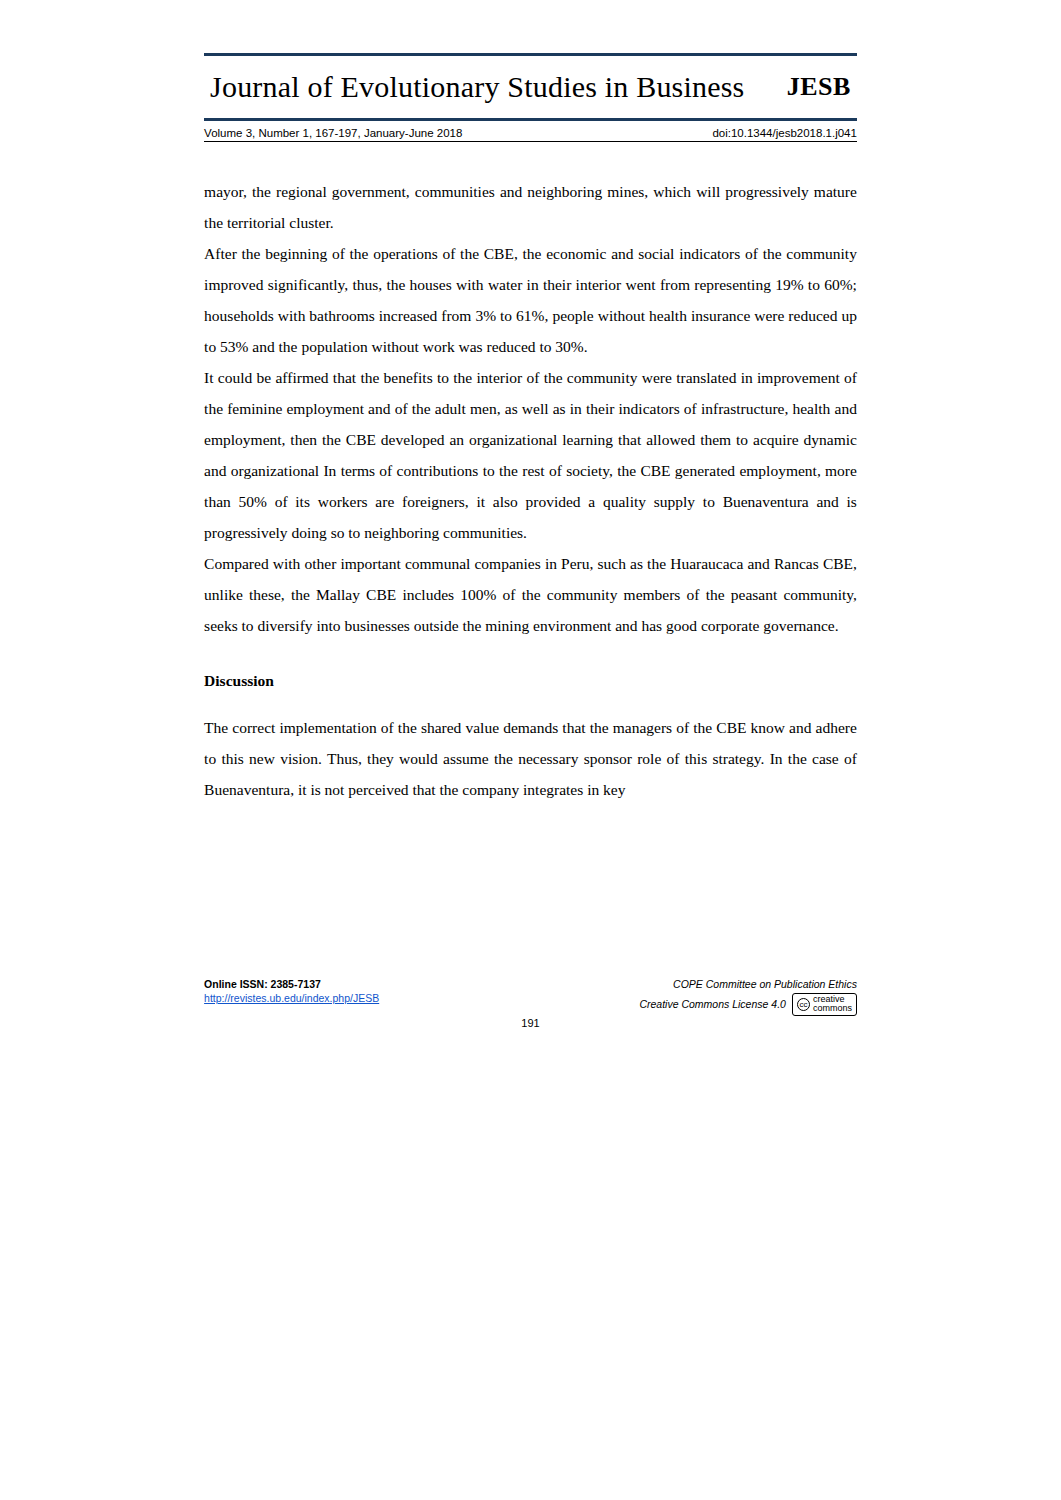Journal of Evolutionary Studies in Business
JESB
Volume 3, Number 1, 167-197, January-June 2018
doi:10.1344/jesb2018.1.j041
mayor, the regional government, communities and neighboring mines, which will progressively mature the territorial cluster.
After the beginning of the operations of the CBE, the economic and social indicators of the community improved significantly, thus, the houses with water in their interior went from representing 19% to 60%; households with bathrooms increased from 3% to 61%, people without health insurance were reduced up to 53% and the population without work was reduced to 30%.
It could be affirmed that the benefits to the interior of the community were translated in improvement of the feminine employment and of the adult men, as well as in their indicators of infrastructure, health and employment, then the CBE developed an organizational learning that allowed them to acquire dynamic and organizational In terms of contributions to the rest of society, the CBE generated employment, more than 50% of its workers are foreigners, it also provided a quality supply to Buenaventura and is progressively doing so to neighboring communities.
Compared with other important communal companies in Peru, such as the Huaraucaca and Rancas CBE, unlike these, the Mallay CBE includes 100% of the community members of the peasant community, seeks to diversify into businesses outside the mining environment and has good corporate governance.
Discussion
The correct implementation of the shared value demands that the managers of the CBE know and adhere to this new vision. Thus, they would assume the necessary sponsor role of this strategy. In the case of Buenaventura, it is not perceived that the company integrates in key
Online ISSN: 2385-7137
http://revistes.ub.edu/index.php/JESB
COPE Committee on Publication Ethics
Creative Commons License 4.0 cc creative
commons
191